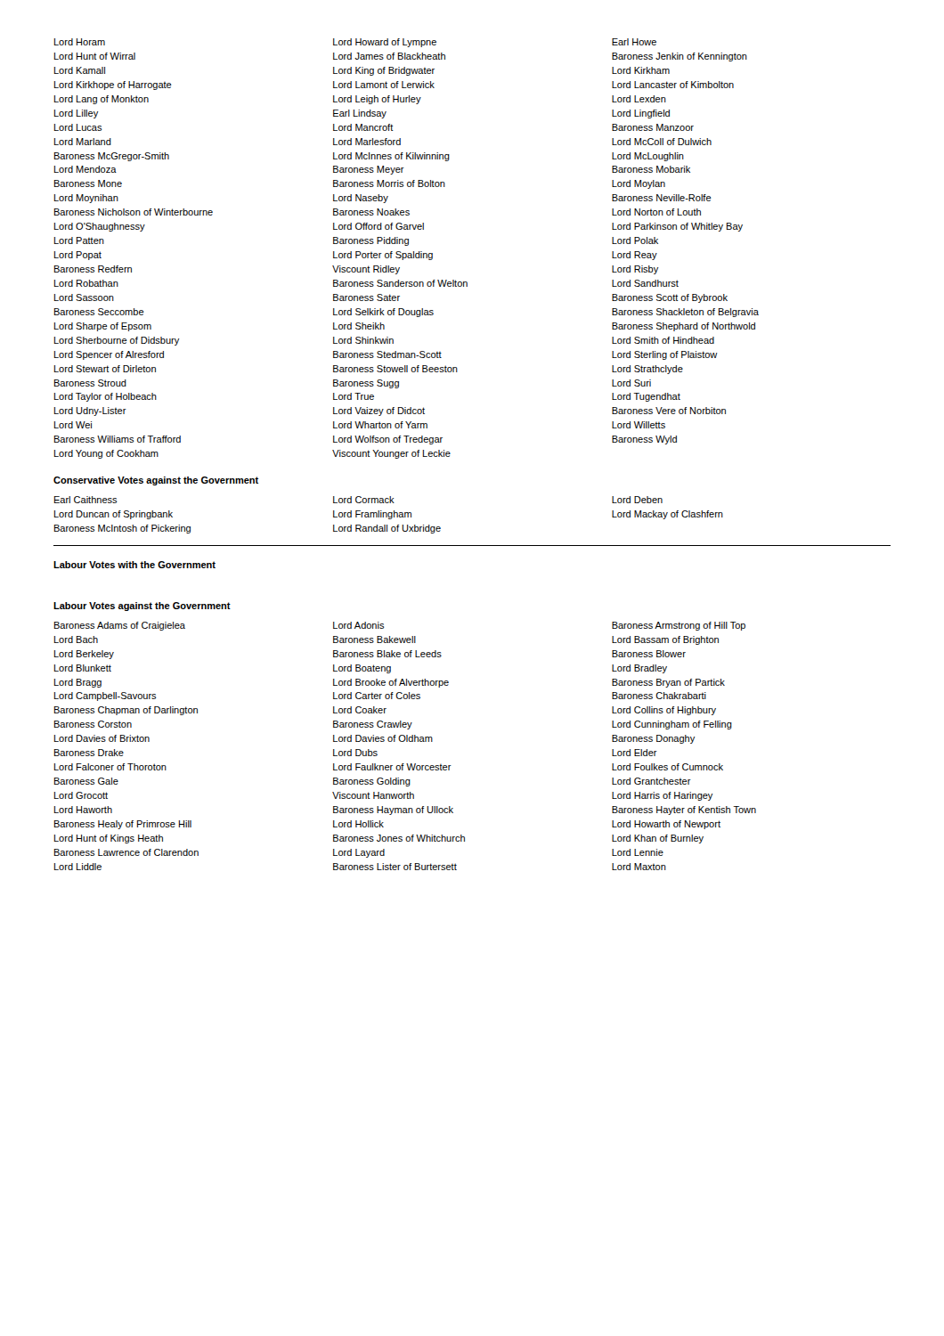| Lord Horam | Lord Howard of Lympne | Earl Howe |
| Lord Hunt of Wirral | Lord James of Blackheath | Baroness Jenkin of Kennington |
| Lord Kamall | Lord King of Bridgwater | Lord Kirkham |
| Lord Kirkhope of Harrogate | Lord Lamont of Lerwick | Lord Lancaster of Kimbolton |
| Lord Lang of Monkton | Lord Leigh of Hurley | Lord Lexden |
| Lord Lilley | Earl Lindsay | Lord Lingfield |
| Lord Lucas | Lord Mancroft | Baroness Manzoor |
| Lord Marland | Lord Marlesford | Lord McColl of Dulwich |
| Baroness McGregor-Smith | Lord McInnes of Kilwinning | Lord McLoughlin |
| Lord Mendoza | Baroness Meyer | Baroness Mobarik |
| Baroness Mone | Baroness Morris of Bolton | Lord Moylan |
| Lord Moynihan | Lord Naseby | Baroness Neville-Rolfe |
| Baroness Nicholson of Winterbourne | Baroness Noakes | Lord Norton of Louth |
| Lord O'Shaughnessy | Lord Offord of Garvel | Lord Parkinson of Whitley Bay |
| Lord Patten | Baroness Pidding | Lord Polak |
| Lord Popat | Lord Porter of Spalding | Lord Reay |
| Baroness Redfern | Viscount Ridley | Lord Risby |
| Lord Robathan | Baroness Sanderson of Welton | Lord Sandhurst |
| Lord Sassoon | Baroness Sater | Baroness Scott of Bybrook |
| Baroness Seccombe | Lord Selkirk of Douglas | Baroness Shackleton of Belgravia |
| Lord Sharpe of Epsom | Lord Sheikh | Baroness Shephard of Northwold |
| Lord Sherbourne of Didsbury | Lord Shinkwin | Lord Smith of Hindhead |
| Lord Spencer of Alresford | Baroness Stedman-Scott | Lord Sterling of Plaistow |
| Lord Stewart of Dirleton | Baroness Stowell of Beeston | Lord Strathclyde |
| Baroness Stroud | Baroness Sugg | Lord Suri |
| Lord Taylor of Holbeach | Lord True | Lord Tugendhat |
| Lord Udny-Lister | Lord Vaizey of Didcot | Baroness Vere of Norbiton |
| Lord Wei | Lord Wharton of Yarm | Lord Willetts |
| Baroness Williams of Trafford | Lord Wolfson of Tredegar | Baroness Wyld |
| Lord Young of Cookham | Viscount Younger of Leckie | |
Conservative Votes against the Government
| Earl Caithness | Lord Cormack | Lord Deben |
| Lord Duncan of Springbank | Lord Framlingham | Lord Mackay of Clashfern |
| Baroness McIntosh of Pickering | Lord Randall of Uxbridge | |
Labour Votes with the Government
Labour Votes against the Government
| Baroness Adams of Craigielea | Lord Adonis | Baroness Armstrong of Hill Top |
| Lord Bach | Baroness Bakewell | Lord Bassam of Brighton |
| Lord Berkeley | Baroness Blake of Leeds | Baroness Blower |
| Lord Blunkett | Lord Boateng | Lord Bradley |
| Lord Bragg | Lord Brooke of Alverthorpe | Baroness Bryan of Partick |
| Lord Campbell-Savours | Lord Carter of Coles | Baroness Chakrabarti |
| Baroness Chapman of Darlington | Lord Coaker | Lord Collins of Highbury |
| Baroness Corston | Baroness Crawley | Lord Cunningham of Felling |
| Lord Davies of Brixton | Lord Davies of Oldham | Baroness Donaghy |
| Baroness Drake | Lord Dubs | Lord Elder |
| Lord Falconer of Thoroton | Lord Faulkner of Worcester | Lord Foulkes of Cumnock |
| Baroness Gale | Baroness Golding | Lord Grantchester |
| Lord Grocott | Viscount Hanworth | Lord Harris of Haringey |
| Lord Haworth | Baroness Hayman of Ullock | Baroness Hayter of Kentish Town |
| Baroness Healy of Primrose Hill | Lord Hollick | Lord Howarth of Newport |
| Lord Hunt of Kings Heath | Baroness Jones of Whitchurch | Lord Khan of Burnley |
| Baroness Lawrence of Clarendon | Lord Layard | Lord Lennie |
| Lord Liddle | Baroness Lister of Burtersett | Lord Maxton |